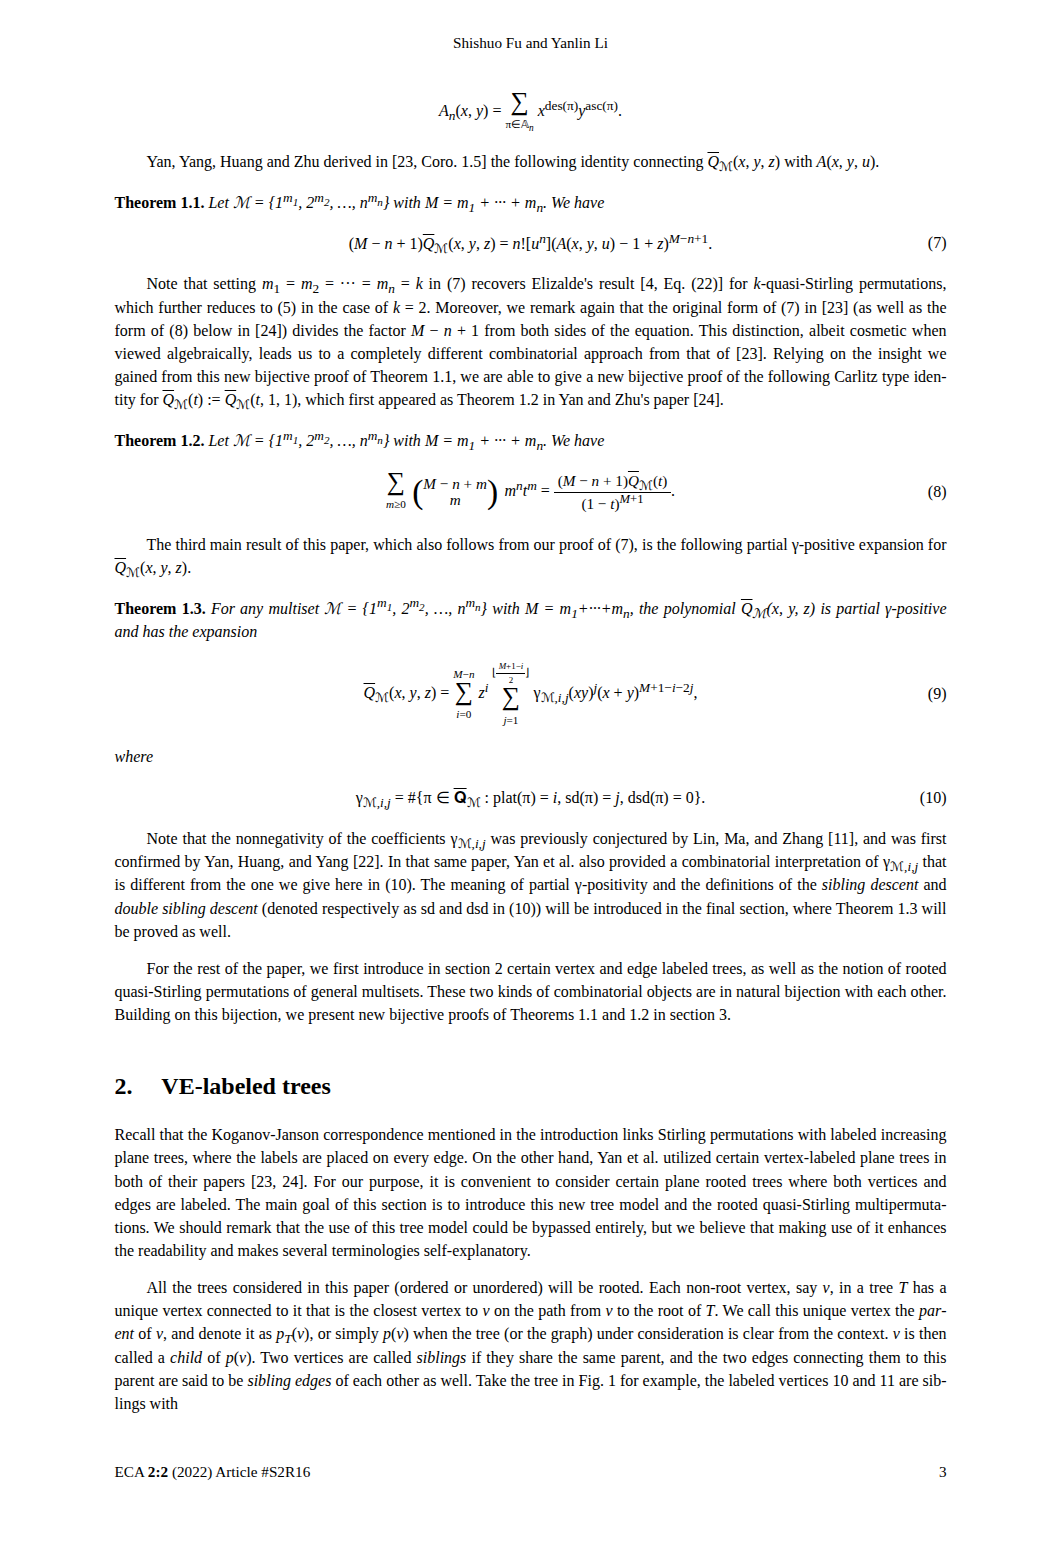Shishuo Fu and Yanlin Li
An(x, y) = ∑π∈𝔸n xdes(π)yasc(π).
Yan, Yang, Huang and Zhu derived in [23, Coro. 1.5] the following identity connecting Qℳ(x, y, z) with A(x, y, u).
Theorem 1.1. Let ℳ = {1m1, 2m2, …, nmn} with M = m1 + ··· + mn. We have
(M − n + 1)Qℳ(x, y, z) = n![un](A(x, y, u) − 1 + z)M−n+1. (7)
Note that setting m1 = m2 = ··· = mn = k in (7) recovers Elizalde's result [4, Eq. (22)] for k-quasi-Stirling permutations, which further reduces to (5) in the case of k = 2. Moreover, we remark again that the original form of (7) in [23] (as well as the form of (8) below in [24]) divides the factor M − n + 1 from both sides of the equation. This distinction, albeit cosmetic when viewed algebraically, leads us to a completely different combinatorial approach from that of [23]. Relying on the insight we gained from this new bijective proof of Theorem 1.1, we are able to give a new bijective proof of the following Carlitz type identity for Qℳ(t) := Qℳ(t, 1, 1), which first appeared as Theorem 1.2 in Yan and Zhu's paper [24].
Theorem 1.2. Let ℳ = {1m1, 2m2, …, nmn} with M = m1 + ··· + mn. We have
∑m≥0 (M − n + m
m) mntm = (M − n + 1)Qℳ(t) (1 − t)M+1 . (8)
The third main result of this paper, which also follows from our proof of (7), is the following partial γ-positive expansion for Qℳ(x, y, z).
Theorem 1.3. For any multiset ℳ = {1m1, 2m2, …, nmn} with M = m1+···+mn, the polynomial Qℳ(x, y, z) is partial γ-positive and has the expansion
Qℳ(x, y, z) = M−n∑i=0 zi ⌊M+1−i 2⌋∑j=1 γℳ,i,j(xy)j(x + y)M+1−i−2j, (9)
where
γℳ,i,j = #{π ∈ 𝐐ℳ : plat(π) = i, sd(π) = j, dsd(π) = 0}. (10)
Note that the nonnegativity of the coefficients γℳ,i,j was previously conjectured by Lin, Ma, and Zhang [11], and was first confirmed by Yan, Huang, and Yang [22]. In that same paper, Yan et al. also provided a combinatorial interpretation of γℳ,i,j that is different from the one we give here in (10). The meaning of partial γ-positivity and the definitions of the sibling descent and double sibling descent (denoted respectively as sd and dsd in (10)) will be introduced in the final section, where Theorem 1.3 will be proved as well.
For the rest of the paper, we first introduce in section 2 certain vertex and edge labeled trees, as well as the notion of rooted quasi-Stirling permutations of general multisets. These two kinds of combinatorial objects are in natural bijection with each other. Building on this bijection, we present new bijective proofs of Theorems 1.1 and 1.2 in section 3.
2. VE-labeled trees
Recall that the Koganov-Janson correspondence mentioned in the introduction links Stirling permutations with labeled increasing plane trees, where the labels are placed on every edge. On the other hand, Yan et al. utilized certain vertex-labeled plane trees in both of their papers [23, 24]. For our purpose, it is convenient to consider certain plane rooted trees where both vertices and edges are labeled. The main goal of this section is to introduce this new tree model and the rooted quasi-Stirling multipermutations. We should remark that the use of this tree model could be bypassed entirely, but we believe that making use of it enhances the readability and makes several terminologies self-explanatory.
All the trees considered in this paper (ordered or unordered) will be rooted. Each non-root vertex, say v, in a tree T has a unique vertex connected to it that is the closest vertex to v on the path from v to the root of T. We call this unique vertex the parent of v, and denote it as pT(v), or simply p(v) when the tree (or the graph) under consideration is clear from the context. v is then called a child of p(v). Two vertices are called siblings if they share the same parent, and the two edges connecting them to this parent are said to be sibling edges of each other as well. Take the tree in Fig. 1 for example, the labeled vertices 10 and 11 are siblings with
ECA 2:2 (2022) Article #S2R16 3